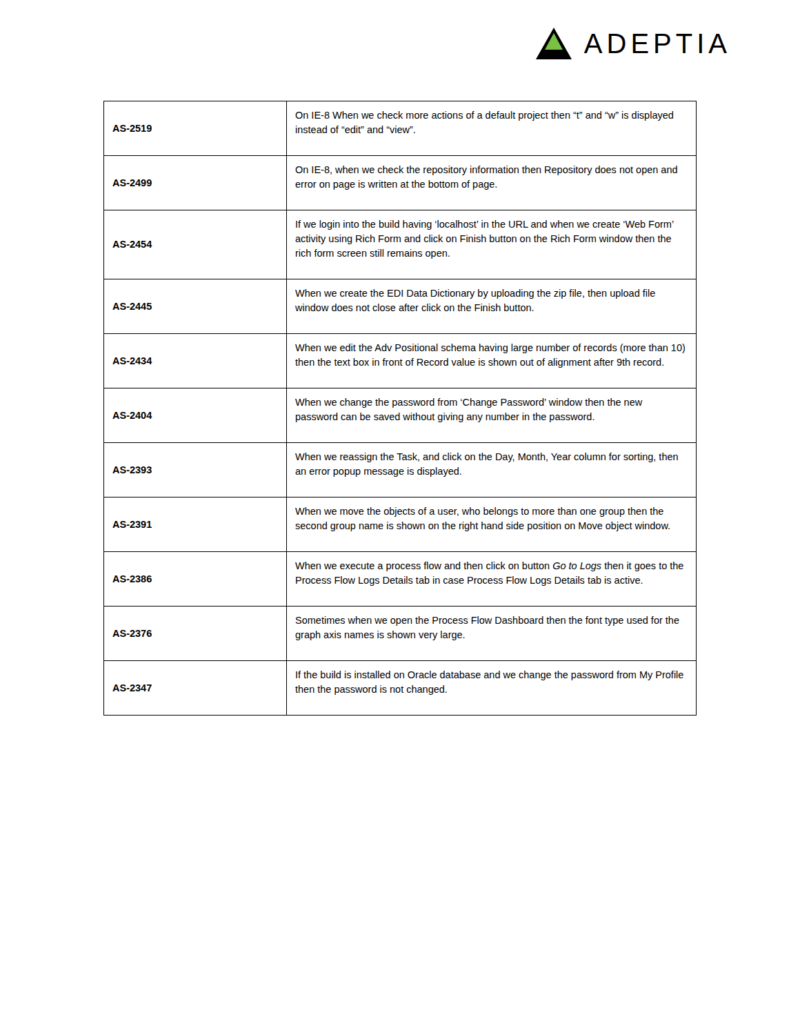ADEPTIA
| AS-2519 | On IE-8 When we check more actions of a default project then “t” and “w” is displayed instead of “edit” and “view”. |
| AS-2499 | On IE-8, when we check the repository information then Repository does not open and error on page is written at the bottom of page. |
| AS-2454 | If we login into the build having ‘localhost’ in the URL and when we create ‘Web Form’ activity using Rich Form and click on Finish button on the Rich Form window then the rich form screen still remains open. |
| AS-2445 | When we create the EDI Data Dictionary by uploading the zip file, then upload file window does not close after click on the Finish button. |
| AS-2434 | When we edit the Adv Positional schema having large number of records (more than 10) then the text box in front of Record value is shown out of alignment after 9th record. |
| AS-2404 | When we change the password from ‘Change Password’ window then the new password can be saved without giving any number in the password. |
| AS-2393 | When we reassign the Task, and click on the Day, Month, Year column for sorting, then an error popup message is displayed. |
| AS-2391 | When we move the objects of a user, who belongs to more than one group then the second group name is shown on the right hand side position on Move object window. |
| AS-2386 | When we execute a process flow and then click on button Go to Logs then it goes to the Process Flow Logs Details tab in case Process Flow Logs Details tab is active. |
| AS-2376 | Sometimes when we open the Process Flow Dashboard then the font type used for the graph axis names is shown very large. |
| AS-2347 | If the build is installed on Oracle database and we change the password from My Profile then the password is not changed. |